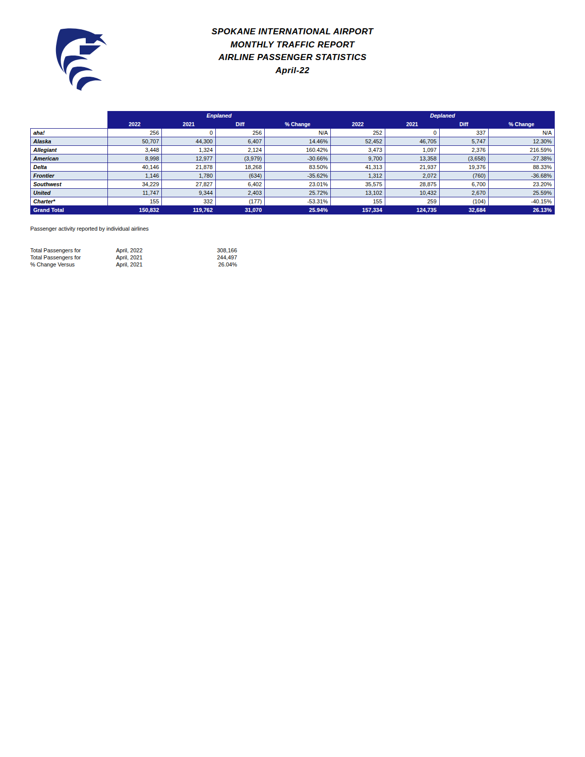SPOKANE INTERNATIONAL AIRPORT
MONTHLY TRAFFIC REPORT
AIRLINE PASSENGER STATISTICS
April-22
| | Enplaned | Deplaned |
| --- | --- | --- |
| 2022 | 2021 | Diff | % Change | 2022 | 2021 | Diff | % Change |
| aha! | 256 | 0 | 256 | N/A | 252 | 0 | 337 | N/A |
| Alaska | 50,707 | 44,300 | 6,407 | 14.46% | 52,452 | 46,705 | 5,747 | 12.30% |
| Allegiant | 3,448 | 1,324 | 2,124 | 160.42% | 3,473 | 1,097 | 2,376 | 216.59% |
| American | 8,998 | 12,977 | (3,979) | -30.66% | 9,700 | 13,358 | (3,658) | -27.38% |
| Delta | 40,146 | 21,878 | 18,268 | 83.50% | 41,313 | 21,937 | 19,376 | 88.33% |
| Frontier | 1,146 | 1,780 | (634) | -35.62% | 1,312 | 2,072 | (760) | -36.68% |
| Southwest | 34,229 | 27,827 | 6,402 | 23.01% | 35,575 | 28,875 | 6,700 | 23.20% |
| United | 11,747 | 9,344 | 2,403 | 25.72% | 13,102 | 10,432 | 2,670 | 25.59% |
| Charter* | 155 | 332 | (177) | -53.31% | 155 | 259 | (104) | -40.15% |
| Grand Total | 150,832 | 119,762 | 31,070 | 25.94% | 157,334 | 124,735 | 32,684 | 26.13% |
Passenger activity reported by individual airlines
| Total Passengers for | April, 2022 | 308,166 |
| Total Passengers for | April, 2021 | 244,497 |
| % Change Versus | April, 2021 | 26.04% |